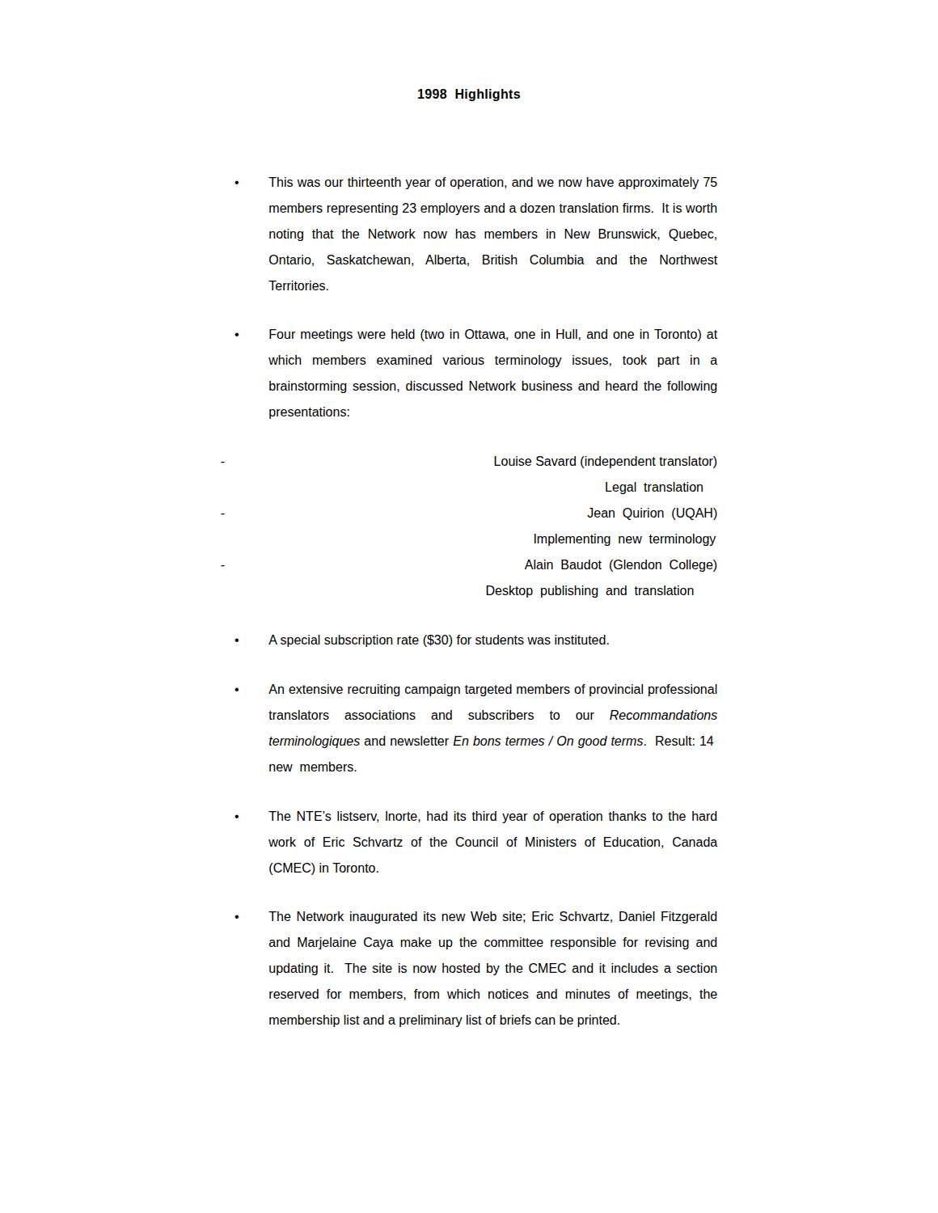1998 Highlights
This was our thirteenth year of operation, and we now have approximately 75 members representing 23 employers and a dozen translation firms. It is worth noting that the Network now has members in New Brunswick, Quebec, Ontario, Saskatchewan, Alberta, British Columbia and the Northwest Territories.
Four meetings were held (two in Ottawa, one in Hull, and one in Toronto) at which members examined various terminology issues, took part in a brainstorming session, discussed Network business and heard the following presentations:
-
Louise Savard (independent translator)
Legal translation
-
Jean Quirion (UQAH)
Implementing new terminology
-
Alain Baudot (Glendon College)
Desktop publishing and translation
A special subscription rate ($30) for students was instituted.
An extensive recruiting campaign targeted members of provincial professional translators associations and subscribers to our Recommandations terminologiques and newsletter En bons termes / On good terms. Result: 14 new members.
The NTE’s listserv, lnorte, had its third year of operation thanks to the hard work of Eric Schvartz of the Council of Ministers of Education, Canada (CMEC) in Toronto.
The Network inaugurated its new Web site; Eric Schvartz, Daniel Fitzgerald and Marjelaine Caya make up the committee responsible for revising and updating it. The site is now hosted by the CMEC and it includes a section reserved for members, from which notices and minutes of meetings, the membership list and a preliminary list of briefs can be printed.